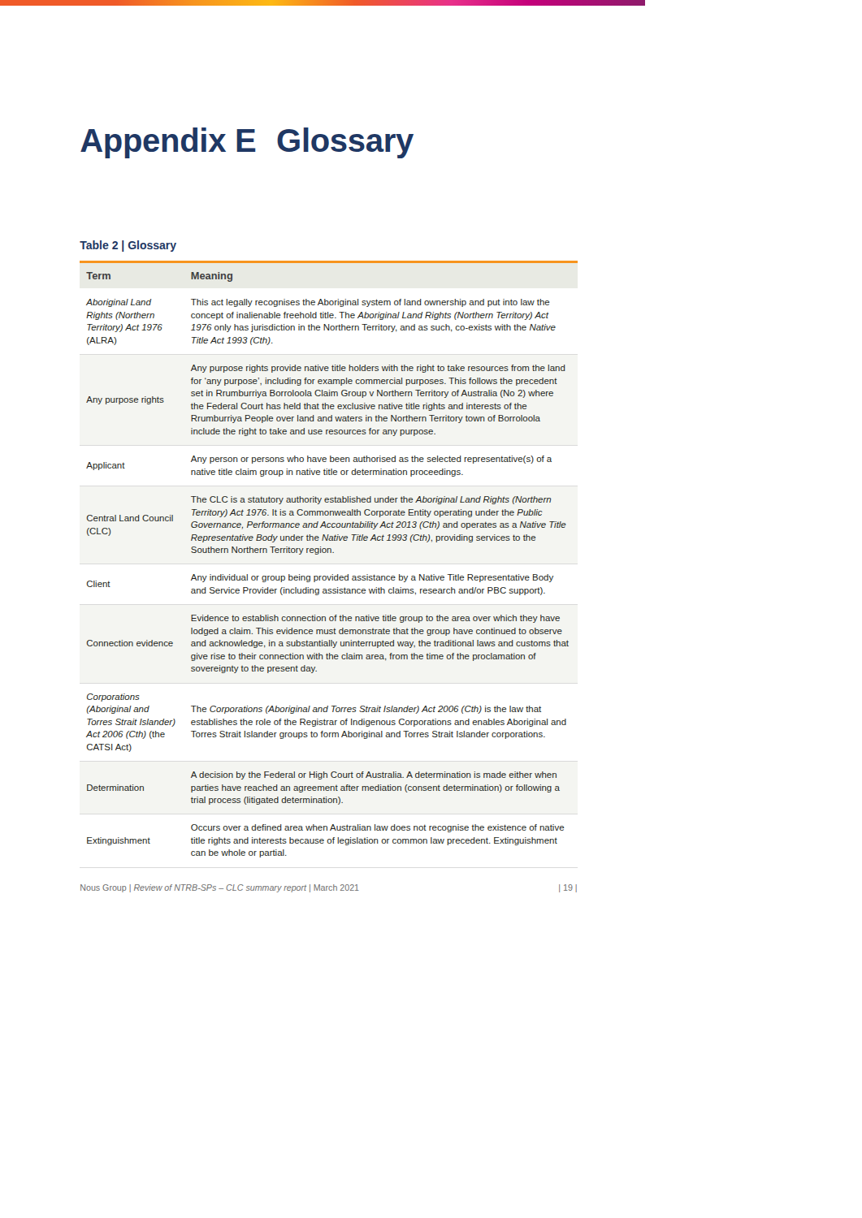Appendix E Glossary
Table 2 | Glossary
| Term | Meaning |
| --- | --- |
| Aboriginal Land Rights (Northern Territory) Act 1976 (ALRA) | This act legally recognises the Aboriginal system of land ownership and put into law the concept of inalienable freehold title. The Aboriginal Land Rights (Northern Territory) Act 1976 only has jurisdiction in the Northern Territory, and as such, co-exists with the Native Title Act 1993 (Cth) . |
| Any purpose rights | Any purpose rights provide native title holders with the right to take resources from the land for ‘any purpose’, including for example commercial purposes. This follows the precedent set in Rrumburriya Borroloola Claim Group v Northern Territory of Australia (No 2) where the Federal Court has held that the exclusive native title rights and interests of the Rrumburriya People over land and waters in the Northern Territory town of Borroloola include the right to take and use resources for any purpose. |
| Applicant | Any person or persons who have been authorised as the selected representative(s) of a native title claim group in native title or determination proceedings. |
| Central Land Council (CLC) | The CLC is a statutory authority established under the Aboriginal Land Rights (Northern Territory) Act 1976 . It is a Commonwealth Corporate Entity operating under the Public Governance, Performance and Accountability Act 2013 (Cth) and operates as a Native Title Representative Body under the Native Title Act 1993 (Cth) , providing services to the Southern Northern Territory region. |
| Client | Any individual or group being provided assistance by a Native Title Representative Body and Service Provider (including assistance with claims, research and/or PBC support). |
| Connection evidence | Evidence to establish connection of the native title group to the area over which they have lodged a claim. This evidence must demonstrate that the group have continued to observe and acknowledge, in a substantially uninterrupted way, the traditional laws and customs that give rise to their connection with the claim area, from the time of the proclamation of sovereignty to the present day. |
| Corporations (Aboriginal and Torres Strait Islander) Act 2006 (Cth) (the CATSI Act) | The Corporations (Aboriginal and Torres Strait Islander) Act 2006 (Cth) is the law that establishes the role of the Registrar of Indigenous Corporations and enables Aboriginal and Torres Strait Islander groups to form Aboriginal and Torres Strait Islander corporations. |
| Determination | A decision by the Federal or High Court of Australia. A determination is made either when parties have reached an agreement after mediation (consent determination) or following a trial process (litigated determination). |
| Extinguishment | Occurs over a defined area when Australian law does not recognise the existence of native title rights and interests because of legislation or common law precedent. Extinguishment can be whole or partial. |
Nous Group | Review of NTRB-SPs – CLC summary report | March 2021
| 19 |